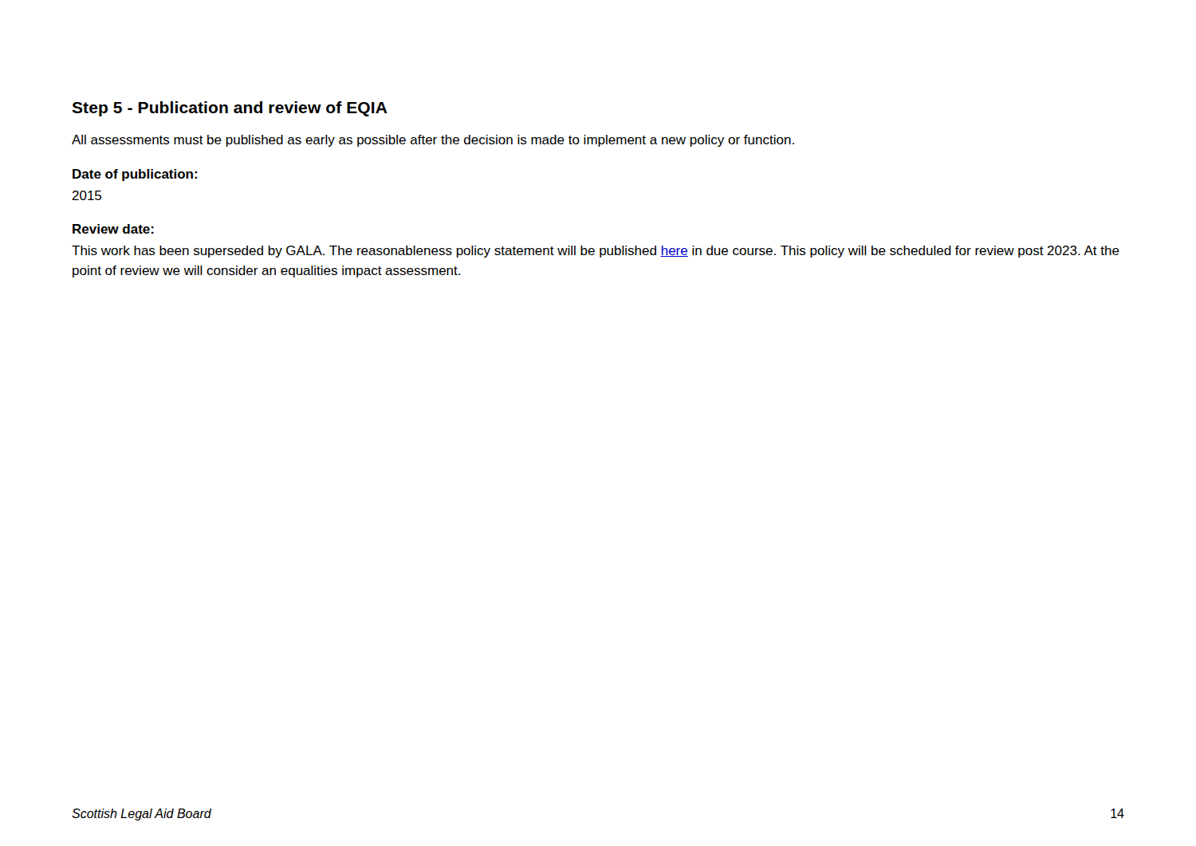Step 5 - Publication and review of EQIA
All assessments must be published as early as possible after the decision is made to implement a new policy or function.
Date of publication:
2015
Review date:
This work has been superseded by GALA. The reasonableness policy statement will be published here in due course. This policy will be scheduled for review post 2023. At the point of review we will consider an equalities impact assessment.
Scottish Legal Aid Board 14